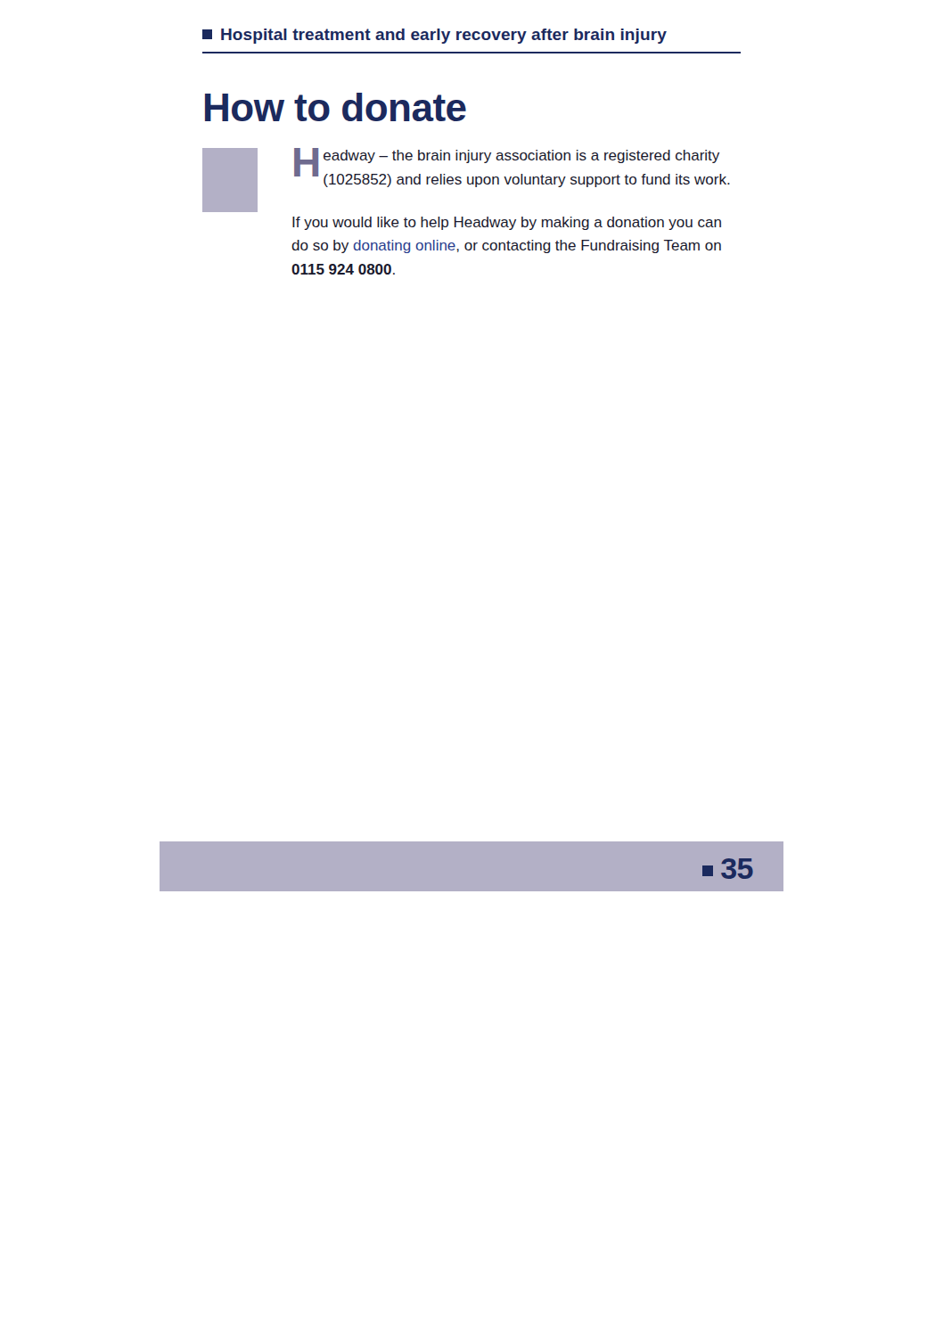Hospital treatment and early recovery after brain injury
How to donate
Headway – the brain injury association is a registered charity (1025852) and relies upon voluntary support to fund its work.
If you would like to help Headway by making a donation you can do so by donating online, or contacting the Fundraising Team on 0115 924 0800.
35